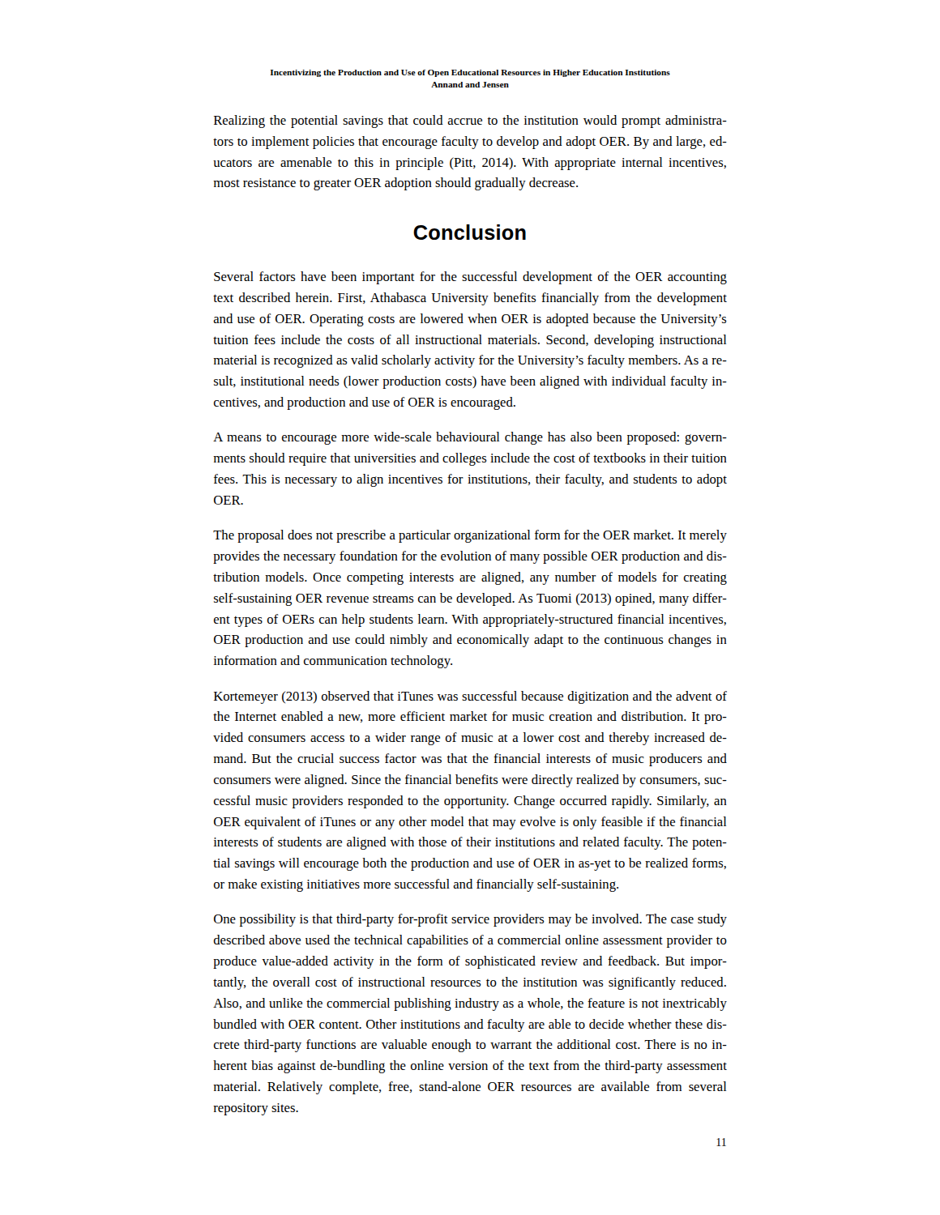Incentivizing the Production and Use of Open Educational Resources in Higher Education Institutions Annand and Jensen
Realizing the potential savings that could accrue to the institution would prompt administrators to implement policies that encourage faculty to develop and adopt OER. By and large, educators are amenable to this in principle (Pitt, 2014). With appropriate internal incentives, most resistance to greater OER adoption should gradually decrease.
Conclusion
Several factors have been important for the successful development of the OER accounting text described herein. First, Athabasca University benefits financially from the development and use of OER. Operating costs are lowered when OER is adopted because the University’s tuition fees include the costs of all instructional materials. Second, developing instructional material is recognized as valid scholarly activity for the University’s faculty members. As a result, institutional needs (lower production costs) have been aligned with individual faculty incentives, and production and use of OER is encouraged.
A means to encourage more wide-scale behavioural change has also been proposed: governments should require that universities and colleges include the cost of textbooks in their tuition fees. This is necessary to align incentives for institutions, their faculty, and students to adopt OER.
The proposal does not prescribe a particular organizational form for the OER market. It merely provides the necessary foundation for the evolution of many possible OER production and distribution models. Once competing interests are aligned, any number of models for creating self-sustaining OER revenue streams can be developed. As Tuomi (2013) opined, many different types of OERs can help students learn. With appropriately-structured financial incentives, OER production and use could nimbly and economically adapt to the continuous changes in information and communication technology.
Kortemeyer (2013) observed that iTunes was successful because digitization and the advent of the Internet enabled a new, more efficient market for music creation and distribution. It provided consumers access to a wider range of music at a lower cost and thereby increased demand. But the crucial success factor was that the financial interests of music producers and consumers were aligned. Since the financial benefits were directly realized by consumers, successful music providers responded to the opportunity. Change occurred rapidly. Similarly, an OER equivalent of iTunes or any other model that may evolve is only feasible if the financial interests of students are aligned with those of their institutions and related faculty. The potential savings will encourage both the production and use of OER in as-yet to be realized forms, or make existing initiatives more successful and financially self-sustaining.
One possibility is that third-party for-profit service providers may be involved. The case study described above used the technical capabilities of a commercial online assessment provider to produce value-added activity in the form of sophisticated review and feedback. But importantly, the overall cost of instructional resources to the institution was significantly reduced. Also, and unlike the commercial publishing industry as a whole, the feature is not inextricably bundled with OER content. Other institutions and faculty are able to decide whether these discrete third-party functions are valuable enough to warrant the additional cost. There is no inherent bias against de-bundling the online version of the text from the third-party assessment material. Relatively complete, free, stand-alone OER resources are available from several repository sites.
11